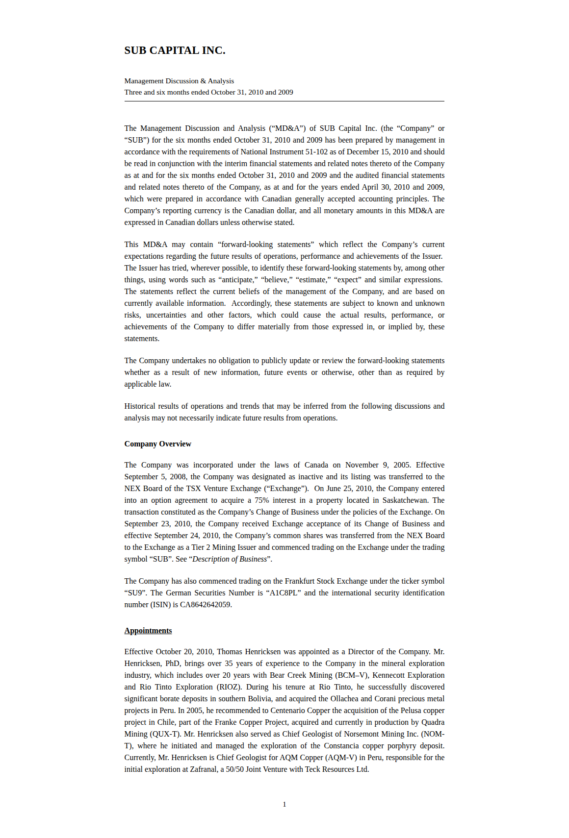SUB CAPITAL INC.
Management Discussion & Analysis
Three and six months ended October 31, 2010 and 2009
The Management Discussion and Analysis (“MD&A”) of SUB Capital Inc. (the “Company” or “SUB”) for the six months ended October 31, 2010 and 2009 has been prepared by management in accordance with the requirements of National Instrument 51-102 as of December 15, 2010 and should be read in conjunction with the interim financial statements and related notes thereto of the Company as at and for the six months ended October 31, 2010 and 2009 and the audited financial statements and related notes thereto of the Company, as at and for the years ended April 30, 2010 and 2009, which were prepared in accordance with Canadian generally accepted accounting principles. The Company’s reporting currency is the Canadian dollar, and all monetary amounts in this MD&A are expressed in Canadian dollars unless otherwise stated.
This MD&A may contain “forward-looking statements” which reflect the Company’s current expectations regarding the future results of operations, performance and achievements of the Issuer. The Issuer has tried, wherever possible, to identify these forward-looking statements by, among other things, using words such as “anticipate,” “believe,” “estimate,” “expect” and similar expressions. The statements reflect the current beliefs of the management of the Company, and are based on currently available information. Accordingly, these statements are subject to known and unknown risks, uncertainties and other factors, which could cause the actual results, performance, or achievements of the Company to differ materially from those expressed in, or implied by, these statements.
The Company undertakes no obligation to publicly update or review the forward-looking statements whether as a result of new information, future events or otherwise, other than as required by applicable law.
Historical results of operations and trends that may be inferred from the following discussions and analysis may not necessarily indicate future results from operations.
Company Overview
The Company was incorporated under the laws of Canada on November 9, 2005. Effective September 5, 2008, the Company was designated as inactive and its listing was transferred to the NEX Board of the TSX Venture Exchange (“Exchange”). On June 25, 2010, the Company entered into an option agreement to acquire a 75% interest in a property located in Saskatchewan. The transaction constituted as the Company’s Change of Business under the policies of the Exchange. On September 23, 2010, the Company received Exchange acceptance of its Change of Business and effective September 24, 2010, the Company’s common shares was transferred from the NEX Board to the Exchange as a Tier 2 Mining Issuer and commenced trading on the Exchange under the trading symbol “SUB”. See “Description of Business”.
The Company has also commenced trading on the Frankfurt Stock Exchange under the ticker symbol “SU9”. The German Securities Number is “A1C8PL” and the international security identification number (ISIN) is CA8642642059.
Appointments
Effective October 20, 2010, Thomas Henricksen was appointed as a Director of the Company. Mr. Henricksen, PhD, brings over 35 years of experience to the Company in the mineral exploration industry, which includes over 20 years with Bear Creek Mining (BCM–V), Kennecott Exploration and Rio Tinto Exploration (RIOZ). During his tenure at Rio Tinto, he successfully discovered significant borate deposits in southern Bolivia, and acquired the Ollachea and Corani precious metal projects in Peru. In 2005, he recommended to Centenario Copper the acquisition of the Pelusa copper project in Chile, part of the Franke Copper Project, acquired and currently in production by Quadra Mining (QUX-T). Mr. Henricksen also served as Chief Geologist of Norsemont Mining Inc. (NOM-T), where he initiated and managed the exploration of the Constancia copper porphyry deposit. Currently, Mr. Henricksen is Chief Geologist for AQM Copper (AQM-V) in Peru, responsible for the initial exploration at Zafranal, a 50/50 Joint Venture with Teck Resources Ltd.
1